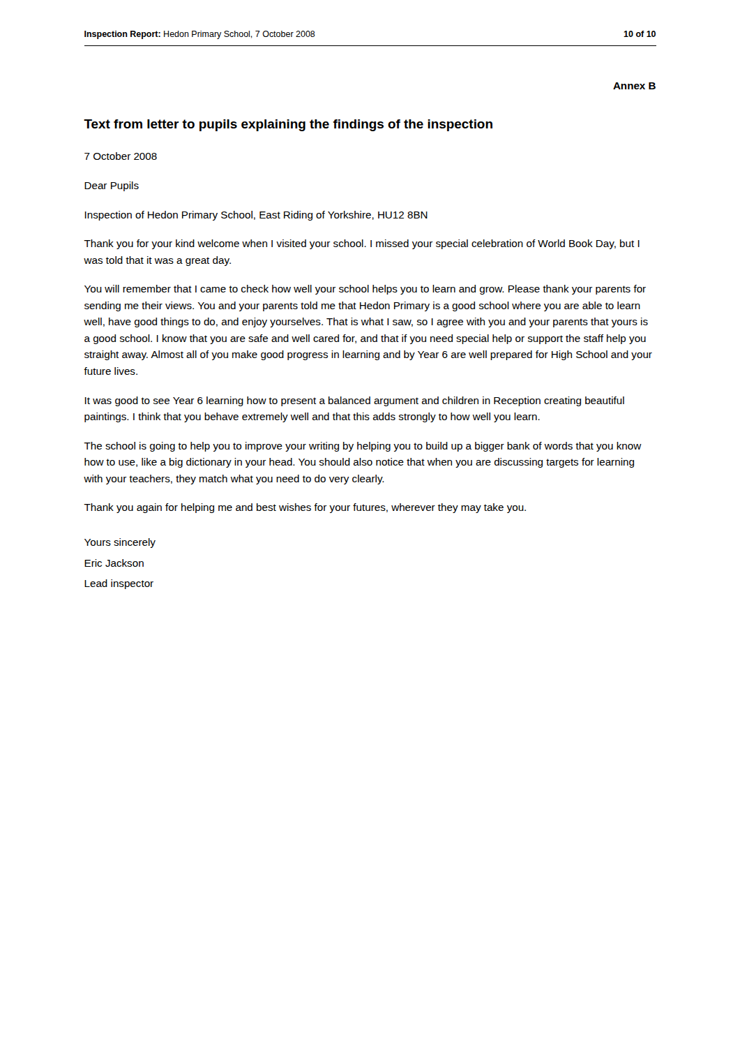Inspection Report: Hedon Primary School, 7 October 2008
10 of 10
Annex B
Text from letter to pupils explaining the findings of the inspection
7 October 2008
Dear Pupils
Inspection of Hedon Primary School, East Riding of Yorkshire, HU12 8BN
Thank you for your kind welcome when I visited your school. I missed your special celebration of World Book Day, but I was told that it was a great day.
You will remember that I came to check how well your school helps you to learn and grow. Please thank your parents for sending me their views. You and your parents told me that Hedon Primary is a good school where you are able to learn well, have good things to do, and enjoy yourselves. That is what I saw, so I agree with you and your parents that yours is a good school. I know that you are safe and well cared for, and that if you need special help or support the staff help you straight away. Almost all of you make good progress in learning and by Year 6 are well prepared for High School and your future lives.
It was good to see Year 6 learning how to present a balanced argument and children in Reception creating beautiful paintings. I think that you behave extremely well and that this adds strongly to how well you learn.
The school is going to help you to improve your writing by helping you to build up a bigger bank of words that you know how to use, like a big dictionary in your head. You should also notice that when you are discussing targets for learning with your teachers, they match what you need to do very clearly.
Thank you again for helping me and best wishes for your futures, wherever they may take you.
Yours sincerely
Eric Jackson
Lead inspector